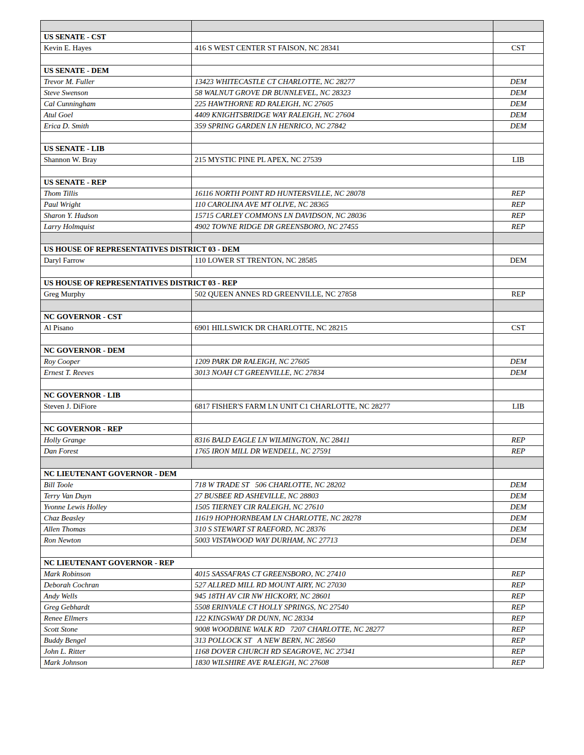| US SENATE - CST | | |
| Kevin E. Hayes | 416 S WEST CENTER ST FAISON, NC 28341 | CST |
| US SENATE - DEM | | |
| Trevor M. Fuller | 13423 WHITECASTLE CT CHARLOTTE, NC 28277 | DEM |
| Steve Swenson | 58 WALNUT GROVE DR BUNNLEVEL, NC 28323 | DEM |
| Cal Cunningham | 225 HAWTHORNE RD RALEIGH, NC 27605 | DEM |
| Atul Goel | 4409 KNIGHTSBRIDGE WAY RALEIGH, NC 27604 | DEM |
| Erica D. Smith | 359 SPRING GARDEN LN HENRICO, NC 27842 | DEM |
| US SENATE - LIB | | |
| Shannon W. Bray | 215 MYSTIC PINE PL APEX, NC 27539 | LIB |
| US SENATE - REP | | |
| Thom Tillis | 16116 NORTH POINT RD HUNTERSVILLE, NC 28078 | REP |
| Paul Wright | 110 CAROLINA AVE MT OLIVE, NC 28365 | REP |
| Sharon Y. Hudson | 15715 CARLEY COMMONS LN DAVIDSON, NC 28036 | REP |
| Larry Holmquist | 4902 TOWNE RIDGE DR GREENSBORO, NC 27455 | REP |
| US HOUSE OF REPRESENTATIVES DISTRICT 03 - DEM | |
| Daryl Farrow | 110 LOWER ST TRENTON, NC 28585 | DEM |
| US HOUSE OF REPRESENTATIVES DISTRICT 03 - REP | |
| Greg Murphy | 502 QUEEN ANNES RD GREENVILLE, NC 27858 | REP |
| NC GOVERNOR - CST | | |
| Al Pisano | 6901 HILLSWICK DR CHARLOTTE, NC 28215 | CST |
| NC GOVERNOR - DEM | | |
| Roy Cooper | 1209 PARK DR RALEIGH, NC 27605 | DEM |
| Ernest T. Reeves | 3013 NOAH CT GREENVILLE, NC 27834 | DEM |
| NC GOVERNOR - LIB | | |
| Steven J. DiFiore | 6817 FISHER'S FARM LN UNIT C1 CHARLOTTE, NC 28277 | LIB |
| NC GOVERNOR - REP | | |
| Holly Grange | 8316 BALD EAGLE LN WILMINGTON, NC 28411 | REP |
| Dan Forest | 1765 IRON MILL DR WENDELL, NC 27591 | REP |
| NC LIEUTENANT GOVERNOR - DEM | |
| Bill Toole | 718 W TRADE ST 506 CHARLOTTE, NC 28202 | DEM |
| Terry Van Duyn | 27 BUSBEE RD ASHEVILLE, NC 28803 | DEM |
| Yvonne Lewis Holley | 1505 TIERNEY CIR RALEIGH, NC 27610 | DEM |
| Chaz Beasley | 11619 HOPHORNBEAM LN CHARLOTTE, NC 28278 | DEM |
| Allen Thomas | 310 S STEWART ST RAEFORD, NC 28376 | DEM |
| Ron Newton | 5003 VISTAWOOD WAY DURHAM, NC 27713 | DEM |
| NC LIEUTENANT GOVERNOR - REP | |
| Mark Robinson | 4015 SASSAFRAS CT GREENSBORO, NC 27410 | REP |
| Deborah Cochran | 527 ALLRED MILL RD MOUNT AIRY, NC 27030 | REP |
| Andy Wells | 945 18TH AV CIR NW HICKORY, NC 28601 | REP |
| Greg Gebhardt | 5508 ERINVALE CT HOLLY SPRINGS, NC 27540 | REP |
| Renee Ellmers | 122 KINGSWAY DR DUNN, NC 28334 | REP |
| Scott Stone | 9008 WOODBINE WALK RD 7207 CHARLOTTE, NC 28277 | REP |
| Buddy Bengel | 313 POLLOCK ST A NEW BERN, NC 28560 | REP |
| John L. Ritter | 1168 DOVER CHURCH RD SEAGROVE, NC 27341 | REP |
| Mark Johnson | 1830 WILSHIRE AVE RALEIGH, NC 27608 | REP |